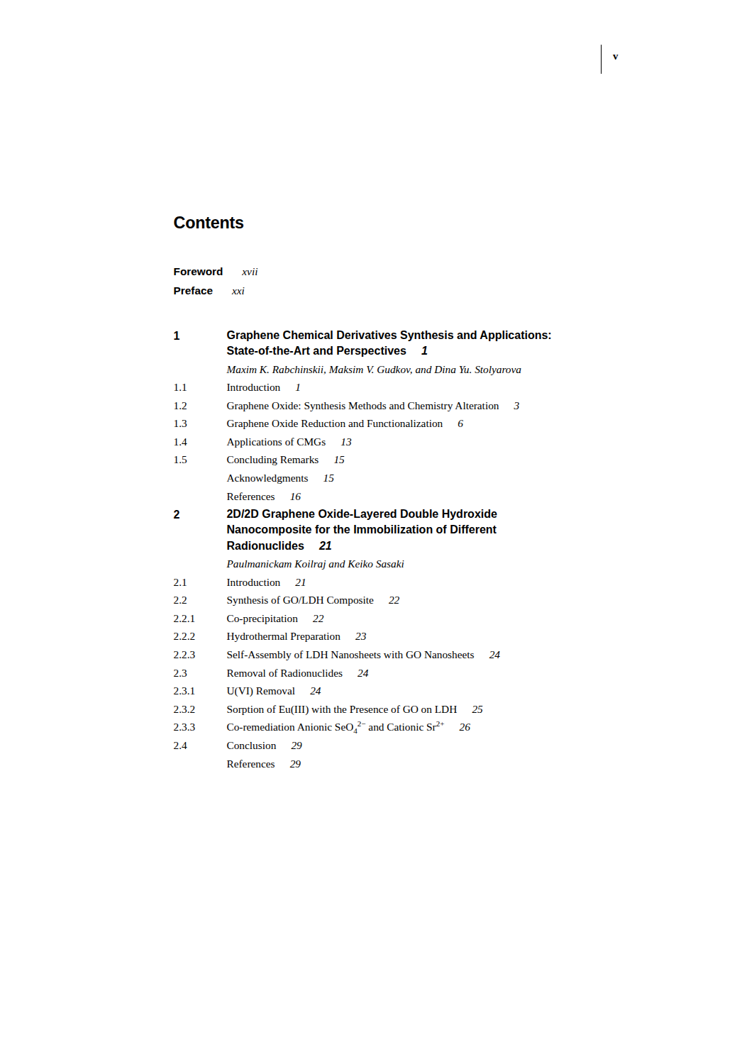v
Contents
Forewordxvii
Prefacexxi
| 1 | Graphene Chemical Derivatives Synthesis and Applications: State-of-the-Art and Perspectives 1 |
| | Maxim K. Rabchinskii, Maksim V. Gudkov, and Dina Yu. Stolyarova |
| 1.1 | Introduction 1 |
| 1.2 | Graphene Oxide: Synthesis Methods and Chemistry Alteration 3 |
| 1.3 | Graphene Oxide Reduction and Functionalization 6 |
| 1.4 | Applications of CMGs 13 |
| 1.5 | Concluding Remarks 15 |
| | Acknowledgments 15 |
| | References 16 |
| 2 | 2D/2D Graphene Oxide-Layered Double Hydroxide Nanocomposite for the Immobilization of Different Radionuclides 21 |
| | Paulmanickam Koilraj and Keiko Sasaki |
| 2.1 | Introduction 21 |
| 2.2 | Synthesis of GO/LDH Composite 22 |
| 2.2.1 | Co-precipitation 22 |
| 2.2.2 | Hydrothermal Preparation 23 |
| 2.2.3 | Self-Assembly of LDH Nanosheets with GO Nanosheets 24 |
| 2.3 | Removal of Radionuclides 24 |
| 2.3.1 | U(VI) Removal 24 |
| 2.3.2 | Sorption of Eu(III) with the Presence of GO on LDH 25 |
| 2.3.3 | Co-remediation Anionic SeO 4 2− and Cationic Sr 2+ 26 |
| 2.4 | Conclusion 29 |
| | References 29 |